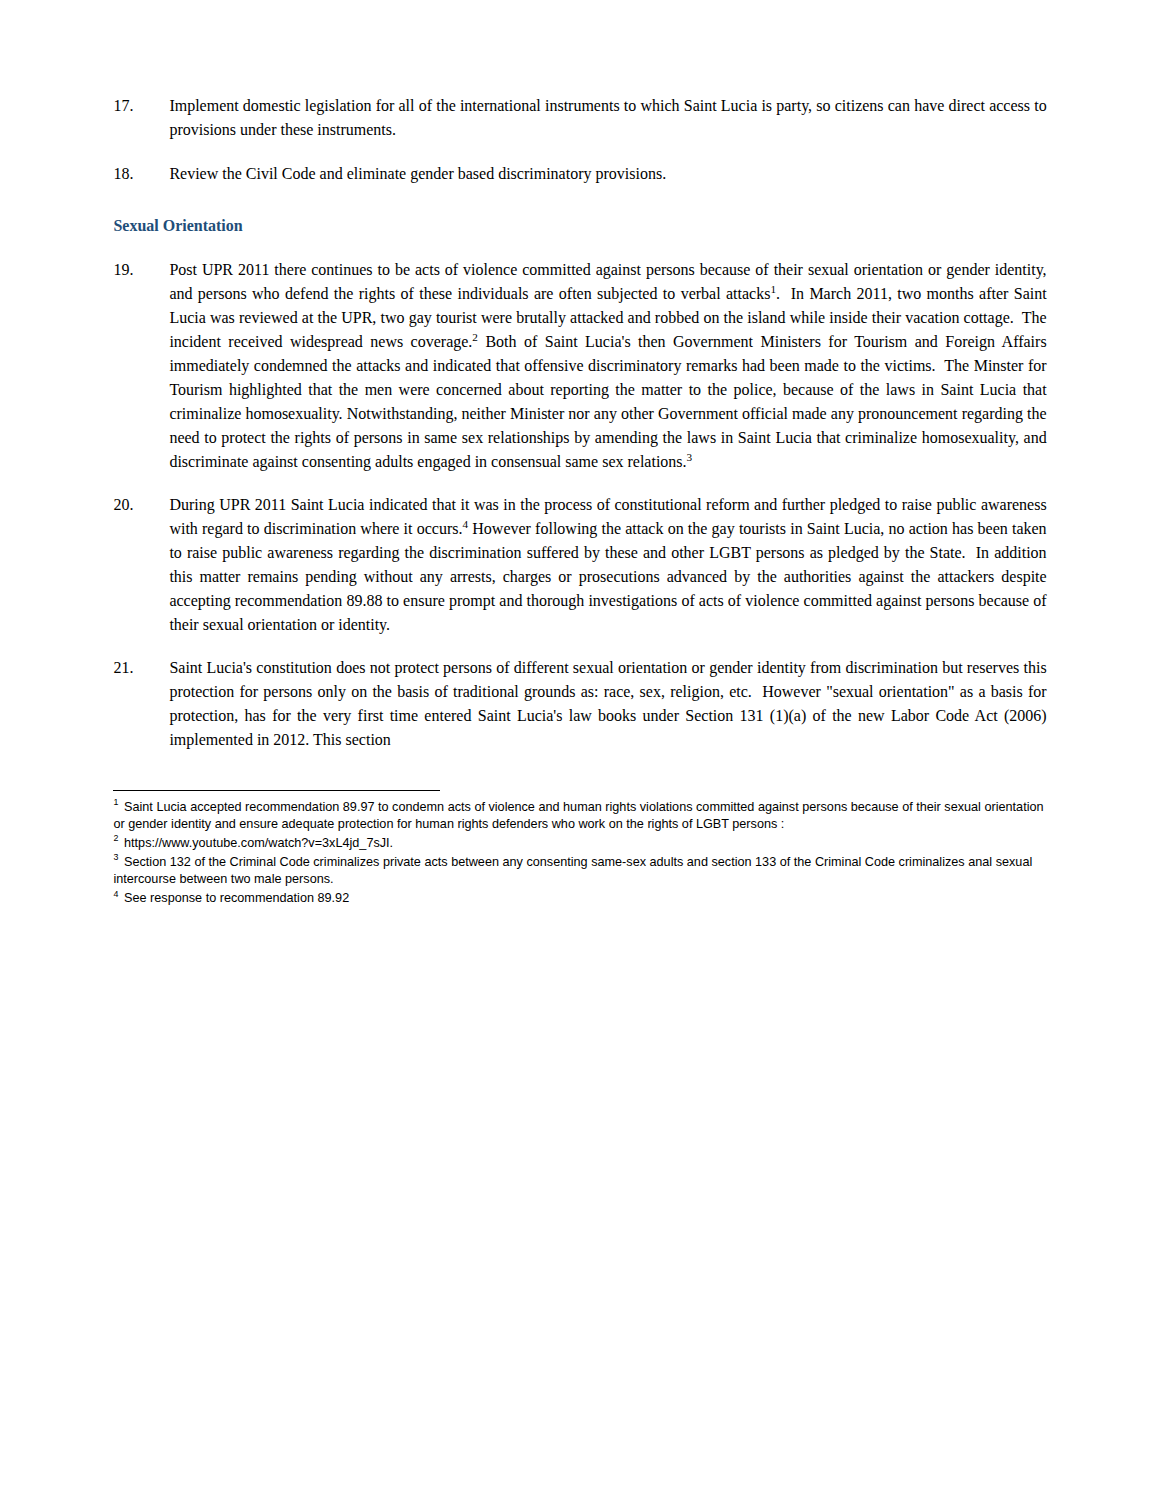17.
Implement domestic legislation for all of the international instruments to which Saint Lucia is party, so citizens can have direct access to provisions under these instruments.
18.
Review the Civil Code and eliminate gender based discriminatory provisions.
Sexual Orientation
19.
Post UPR 2011 there continues to be acts of violence committed against persons because of their sexual orientation or gender identity, and persons who defend the rights of these individuals are often subjected to verbal attacks1. In March 2011, two months after Saint Lucia was reviewed at the UPR, two gay tourist were brutally attacked and robbed on the island while inside their vacation cottage. The incident received widespread news coverage.2 Both of Saint Lucia's then Government Ministers for Tourism and Foreign Affairs immediately condemned the attacks and indicated that offensive discriminatory remarks had been made to the victims. The Minster for Tourism highlighted that the men were concerned about reporting the matter to the police, because of the laws in Saint Lucia that criminalize homosexuality. Notwithstanding, neither Minister nor any other Government official made any pronouncement regarding the need to protect the rights of persons in same sex relationships by amending the laws in Saint Lucia that criminalize homosexuality, and discriminate against consenting adults engaged in consensual same sex relations.3
20.
During UPR 2011 Saint Lucia indicated that it was in the process of constitutional reform and further pledged to raise public awareness with regard to discrimination where it occurs.4 However following the attack on the gay tourists in Saint Lucia, no action has been taken to raise public awareness regarding the discrimination suffered by these and other LGBT persons as pledged by the State. In addition this matter remains pending without any arrests, charges or prosecutions advanced by the authorities against the attackers despite accepting recommendation 89.88 to ensure prompt and thorough investigations of acts of violence committed against persons because of their sexual orientation or identity.
21.
Saint Lucia's constitution does not protect persons of different sexual orientation or gender identity from discrimination but reserves this protection for persons only on the basis of traditional grounds as: race, sex, religion, etc. However "sexual orientation" as a basis for protection, has for the very first time entered Saint Lucia's law books under Section 131 (1)(a) of the new Labor Code Act (2006) implemented in 2012. This section
1 Saint Lucia accepted recommendation 89.97 to condemn acts of violence and human rights violations committed against persons because of their sexual orientation or gender identity and ensure adequate protection for human rights defenders who work on the rights of LGBT persons :
2 https://www.youtube.com/watch?v=3xL4jd_7sJI.
3 Section 132 of the Criminal Code criminalizes private acts between any consenting same-sex adults and section 133 of the Criminal Code criminalizes anal sexual intercourse between two male persons.
4 See response to recommendation 89.92